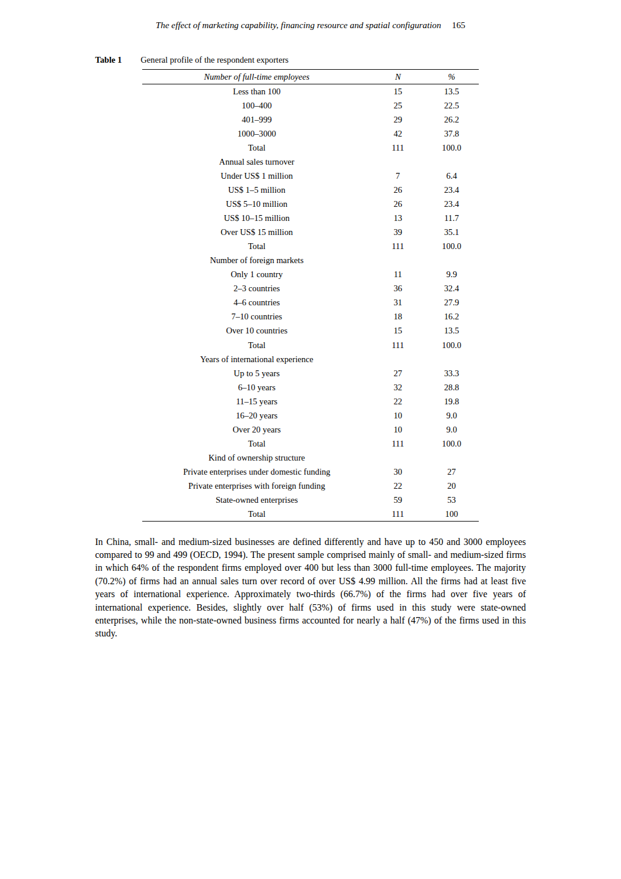The effect of marketing capability, financing resource and spatial configuration165
Table 1 General profile of the respondent exporters
| Number of full-time employees | N | % |
| Less than 100 | 15 | 13.5 |
| 100–400 | 25 | 22.5 |
| 401–999 | 29 | 26.2 |
| 1000–3000 | 42 | 37.8 |
| Total | 111 | 100.0 |
| Annual sales turnover | | |
| Under US$ 1 million | 7 | 6.4 |
| US$ 1–5 million | 26 | 23.4 |
| US$ 5–10 million | 26 | 23.4 |
| US$ 10–15 million | 13 | 11.7 |
| Over US$ 15 million | 39 | 35.1 |
| Total | 111 | 100.0 |
| Number of foreign markets | | |
| Only 1 country | 11 | 9.9 |
| 2–3 countries | 36 | 32.4 |
| 4–6 countries | 31 | 27.9 |
| 7–10 countries | 18 | 16.2 |
| Over 10 countries | 15 | 13.5 |
| Total | 111 | 100.0 |
| Years of international experience | | |
| Up to 5 years | 27 | 33.3 |
| 6–10 years | 32 | 28.8 |
| 11–15 years | 22 | 19.8 |
| 16–20 years | 10 | 9.0 |
| Over 20 years | 10 | 9.0 |
| Total | 111 | 100.0 |
| Kind of ownership structure | | |
| Private enterprises under domestic funding | 30 | 27 |
| Private enterprises with foreign funding | 22 | 20 |
| State-owned enterprises | 59 | 53 |
| Total | 111 | 100 |
In China, small- and medium-sized businesses are defined differently and have up to 450 and 3000 employees compared to 99 and 499 (OECD, 1994). The present sample comprised mainly of small- and medium-sized firms in which 64% of the respondent firms employed over 400 but less than 3000 full-time employees. The majority (70.2%) of firms had an annual sales turn over record of over US$ 4.99 million. All the firms had at least five years of international experience. Approximately two-thirds (66.7%) of the firms had over five years of international experience. Besides, slightly over half (53%) of firms used in this study were state-owned enterprises, while the non-state-owned business firms accounted for nearly a half (47%) of the firms used in this study.